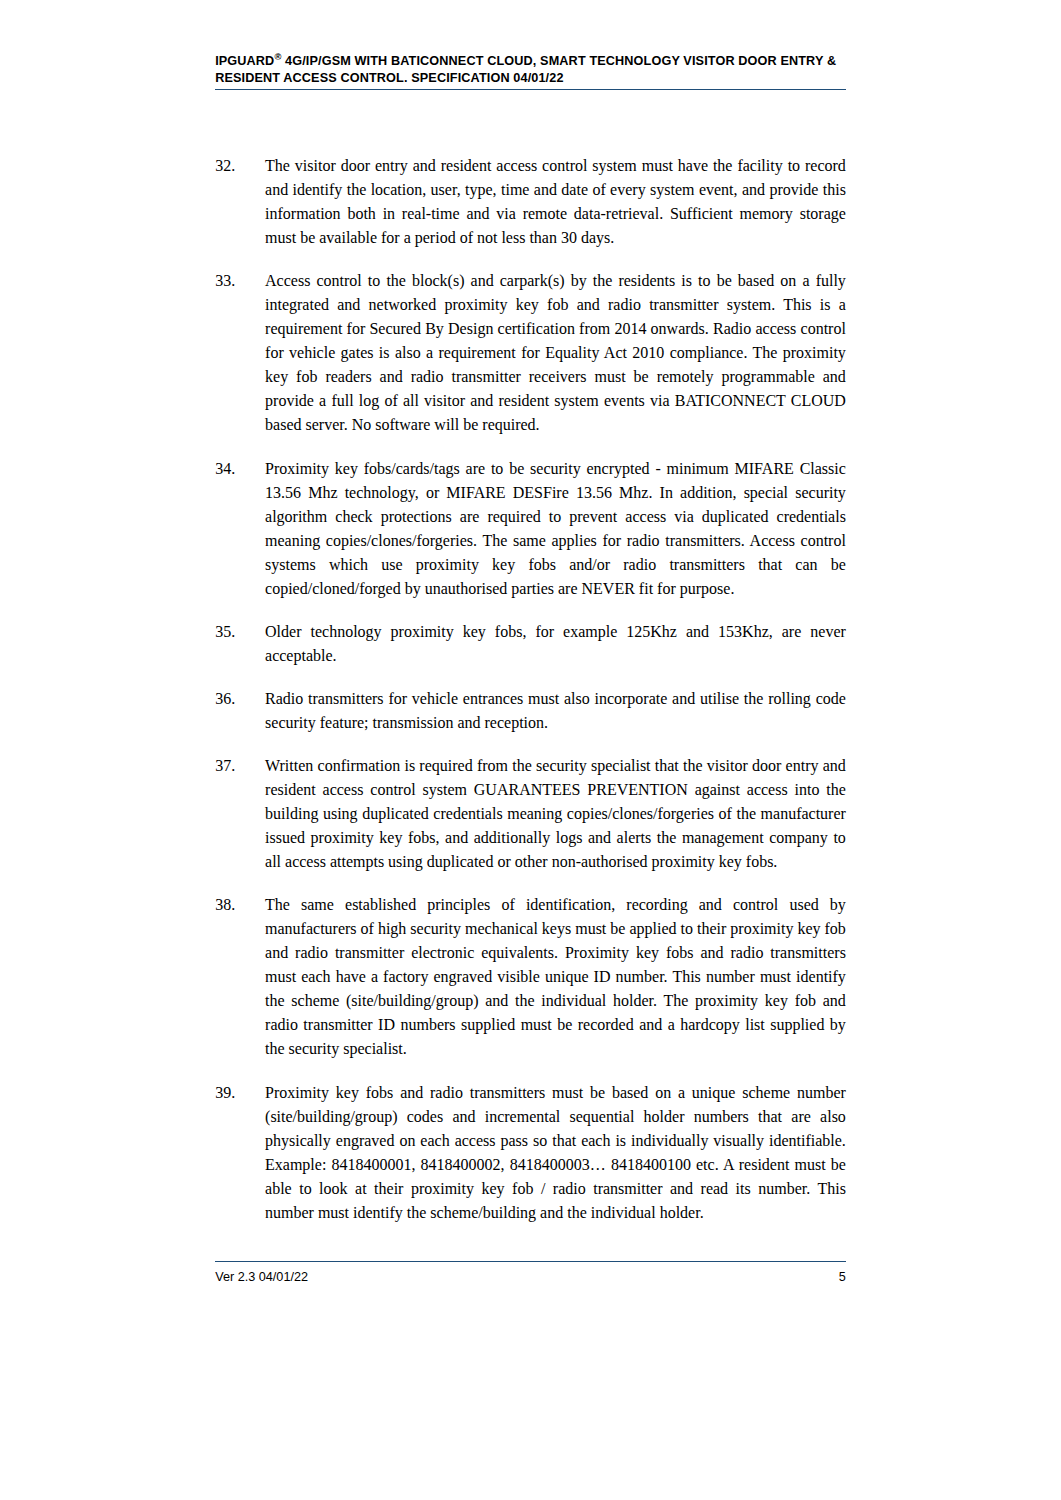IPGUARD® 4G/IP/GSM WITH BATICONNECT CLOUD, SMART TECHNOLOGY VISITOR DOOR ENTRY & RESIDENT ACCESS CONTROL. SPECIFICATION 04/01/22
32. The visitor door entry and resident access control system must have the facility to record and identify the location, user, type, time and date of every system event, and provide this information both in real-time and via remote data-retrieval. Sufficient memory storage must be available for a period of not less than 30 days.
33. Access control to the block(s) and carpark(s) by the residents is to be based on a fully integrated and networked proximity key fob and radio transmitter system. This is a requirement for Secured By Design certification from 2014 onwards. Radio access control for vehicle gates is also a requirement for Equality Act 2010 compliance. The proximity key fob readers and radio transmitter receivers must be remotely programmable and provide a full log of all visitor and resident system events via BATICONNECT CLOUD based server. No software will be required.
34. Proximity key fobs/cards/tags are to be security encrypted - minimum MIFARE Classic 13.56 Mhz technology, or MIFARE DESFire 13.56 Mhz. In addition, special security algorithm check protections are required to prevent access via duplicated credentials meaning copies/clones/forgeries. The same applies for radio transmitters. Access control systems which use proximity key fobs and/or radio transmitters that can be copied/cloned/forged by unauthorised parties are NEVER fit for purpose.
35. Older technology proximity key fobs, for example 125Khz and 153Khz, are never acceptable.
36. Radio transmitters for vehicle entrances must also incorporate and utilise the rolling code security feature; transmission and reception.
37. Written confirmation is required from the security specialist that the visitor door entry and resident access control system GUARANTEES PREVENTION against access into the building using duplicated credentials meaning copies/clones/forgeries of the manufacturer issued proximity key fobs, and additionally logs and alerts the management company to all access attempts using duplicated or other non-authorised proximity key fobs.
38. The same established principles of identification, recording and control used by manufacturers of high security mechanical keys must be applied to their proximity key fob and radio transmitter electronic equivalents. Proximity key fobs and radio transmitters must each have a factory engraved visible unique ID number. This number must identify the scheme (site/building/group) and the individual holder. The proximity key fob and radio transmitter ID numbers supplied must be recorded and a hardcopy list supplied by the security specialist.
39. Proximity key fobs and radio transmitters must be based on a unique scheme number (site/building/group) codes and incremental sequential holder numbers that are also physically engraved on each access pass so that each is individually visually identifiable. Example: 8418400001, 8418400002, 8418400003… 8418400100 etc. A resident must be able to look at their proximity key fob / radio transmitter and read its number. This number must identify the scheme/building and the individual holder.
Ver 2.3 04/01/22 5